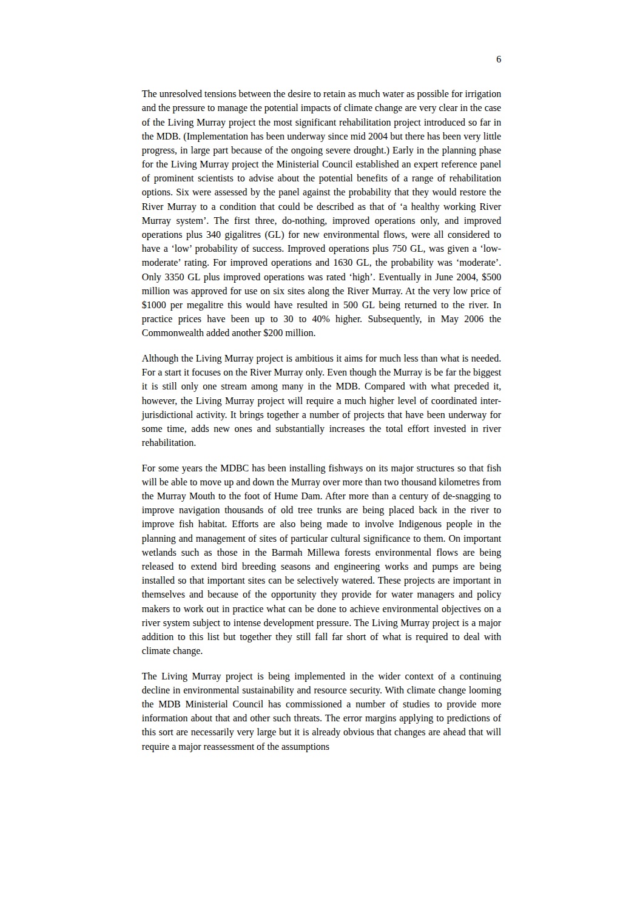6
The unresolved tensions between the desire to retain as much water as possible for irrigation and the pressure to manage the potential impacts of climate change are very clear in the case of the Living Murray project the most significant rehabilitation project introduced so far in the MDB. (Implementation has been underway since mid 2004 but there has been very little progress, in large part because of the ongoing severe drought.) Early in the planning phase for the Living Murray project the Ministerial Council established an expert reference panel of prominent scientists to advise about the potential benefits of a range of rehabilitation options. Six were assessed by the panel against the probability that they would restore the River Murray to a condition that could be described as that of ‘a healthy working River Murray system’. The first three, do-nothing, improved operations only, and improved operations plus 340 gigalitres (GL) for new environmental flows, were all considered to have a ‘low’ probability of success. Improved operations plus 750 GL, was given a ‘low-moderate’ rating. For improved operations and 1630 GL, the probability was ‘moderate’. Only 3350 GL plus improved operations was rated ‘high’. Eventually in June 2004, $500 million was approved for use on six sites along the River Murray. At the very low price of $1000 per megalitre this would have resulted in 500 GL being returned to the river. In practice prices have been up to 30 to 40% higher. Subsequently, in May 2006 the Commonwealth added another $200 million.
Although the Living Murray project is ambitious it aims for much less than what is needed. For a start it focuses on the River Murray only. Even though the Murray is be far the biggest it is still only one stream among many in the MDB. Compared with what preceded it, however, the Living Murray project will require a much higher level of coordinated inter-jurisdictional activity. It brings together a number of projects that have been underway for some time, adds new ones and substantially increases the total effort invested in river rehabilitation.
For some years the MDBC has been installing fishways on its major structures so that fish will be able to move up and down the Murray over more than two thousand kilometres from the Murray Mouth to the foot of Hume Dam. After more than a century of de-snagging to improve navigation thousands of old tree trunks are being placed back in the river to improve fish habitat. Efforts are also being made to involve Indigenous people in the planning and management of sites of particular cultural significance to them. On important wetlands such as those in the Barmah Millewa forests environmental flows are being released to extend bird breeding seasons and engineering works and pumps are being installed so that important sites can be selectively watered. These projects are important in themselves and because of the opportunity they provide for water managers and policy makers to work out in practice what can be done to achieve environmental objectives on a river system subject to intense development pressure. The Living Murray project is a major addition to this list but together they still fall far short of what is required to deal with climate change.
The Living Murray project is being implemented in the wider context of a continuing decline in environmental sustainability and resource security. With climate change looming the MDB Ministerial Council has commissioned a number of studies to provide more information about that and other such threats. The error margins applying to predictions of this sort are necessarily very large but it is already obvious that changes are ahead that will require a major reassessment of the assumptions